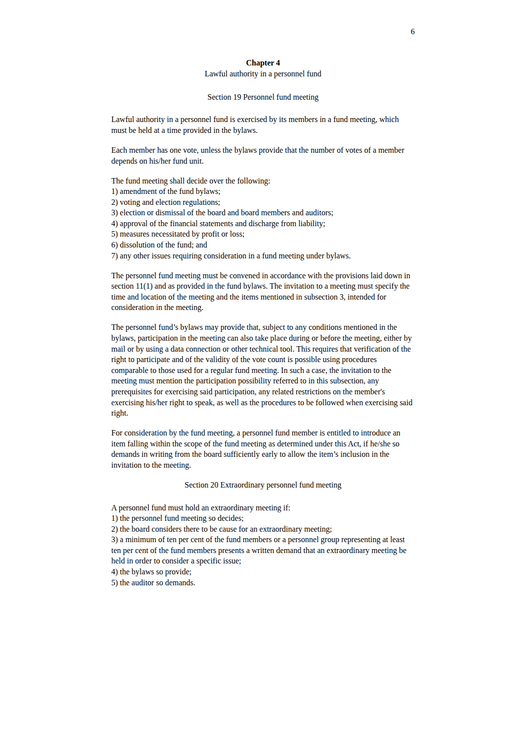6
Chapter 4
Lawful authority in a personnel fund
Section 19 Personnel fund meeting
Lawful authority in a personnel fund is exercised by its members in a fund meeting, which must be held at a time provided in the bylaws.
Each member has one vote, unless the bylaws provide that the number of votes of a member depends on his/her fund unit.
The fund meeting shall decide over the following:
1) amendment of the fund bylaws;
2) voting and election regulations;
3) election or dismissal of the board and board members and auditors;
4) approval of the financial statements and discharge from liability;
5) measures necessitated by profit or loss;
6) dissolution of the fund; and
7) any other issues requiring consideration in a fund meeting under bylaws.
The personnel fund meeting must be convened in accordance with the provisions laid down in section 11(1) and as provided in the fund bylaws. The invitation to a meeting must specify the time and location of the meeting and the items mentioned in subsection 3, intended for consideration in the meeting.
The personnel fund’s bylaws may provide that, subject to any conditions mentioned in the bylaws, participation in the meeting can also take place during or before the meeting, either by mail or by using a data connection or other technical tool. This requires that verification of the right to participate and of the validity of the vote count is possible using procedures comparable to those used for a regular fund meeting. In such a case, the invitation to the meeting must mention the participation possibility referred to in this subsection, any prerequisites for exercising said participation, any related restrictions on the member's exercising his/her right to speak, as well as the procedures to be followed when exercising said right.
For consideration by the fund meeting, a personnel fund member is entitled to introduce an item falling within the scope of the fund meeting as determined under this Act, if he/she so demands in writing from the board sufficiently early to allow the item’s inclusion in the invitation to the meeting.
Section 20 Extraordinary personnel fund meeting
A personnel fund must hold an extraordinary meeting if:
1) the personnel fund meeting so decides;
2) the board considers there to be cause for an extraordinary meeting;
3) a minimum of ten per cent of the fund members or a personnel group representing at least ten per cent of the fund members presents a written demand that an extraordinary meeting be held in order to consider a specific issue;
4) the bylaws so provide;
5) the auditor so demands.